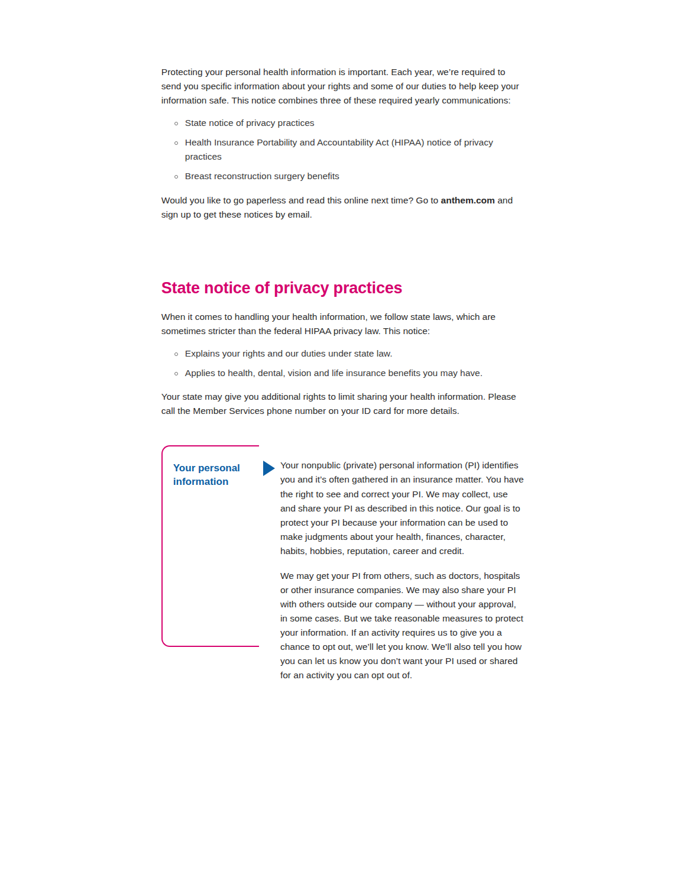Protecting your personal health information is important. Each year, we’re required to send you specific information about your rights and some of our duties to help keep your information safe. This notice combines three of these required yearly communications:
State notice of privacy practices
Health Insurance Portability and Accountability Act (HIPAA) notice of privacy practices
Breast reconstruction surgery benefits
Would you like to go paperless and read this online next time? Go to anthem.com and sign up to get these notices by email.
State notice of privacy practices
When it comes to handling your health information, we follow state laws, which are sometimes stricter than the federal HIPAA privacy law. This notice:
Explains your rights and our duties under state law.
Applies to health, dental, vision and life insurance benefits you may have.
Your state may give you additional rights to limit sharing your health information. Please call the Member Services phone number on your ID card for more details.
Your personal
information
Your nonpublic (private) personal information (PI) identifies you and it’s often gathered in an insurance matter. You have the right to see and correct your PI. We may collect, use and share your PI as described in this notice. Our goal is to protect your PI because your information can be used to make judgments about your health, finances, character, habits, hobbies, reputation, career and credit.
We may get your PI from others, such as doctors, hospitals or other insurance companies. We may also share your PI with others outside our company — without your approval, in some cases. But we take reasonable measures to protect your information. If an activity requires us to give you a chance to opt out, we’ll let you know. We’ll also tell you how you can let us know you don’t want your PI used or shared for an activity you can opt out of.